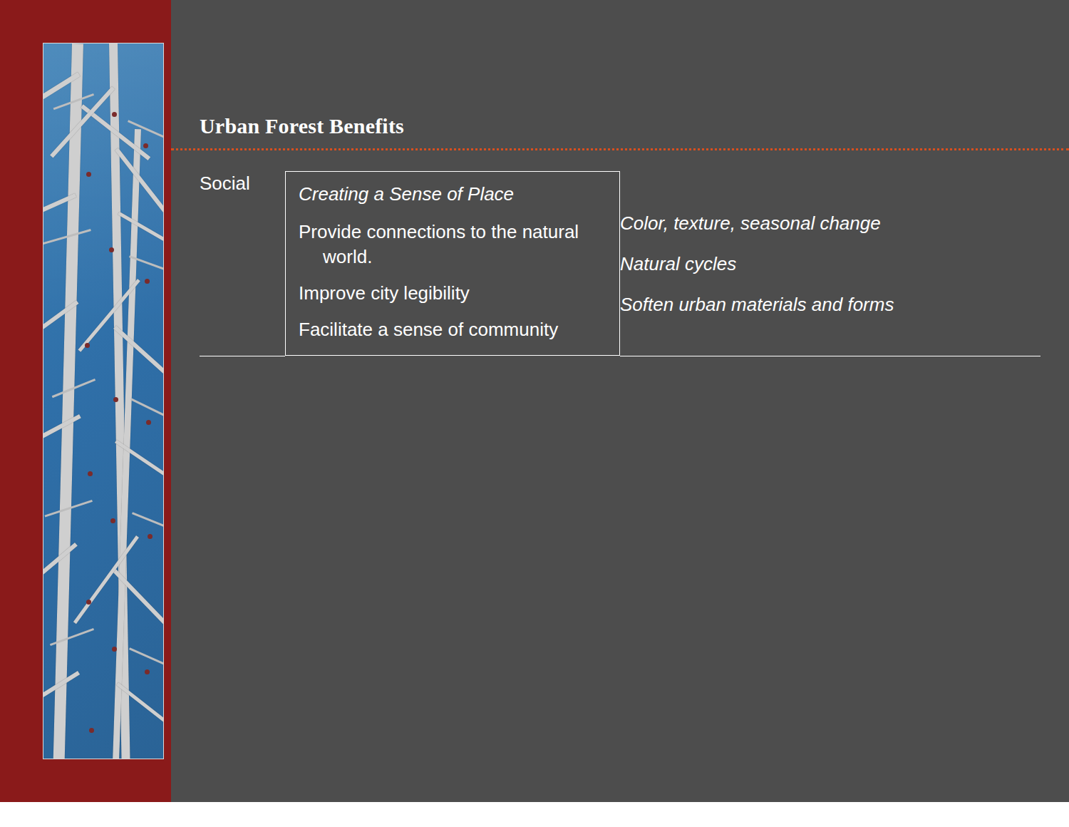Urban Forest Benefits
| Social | Creating a Sense of Place Provide connections to the natural world. Improve city legibility Facilitate a sense of community | Color, texture, seasonal change Natural cycles Soften urban materials and forms |